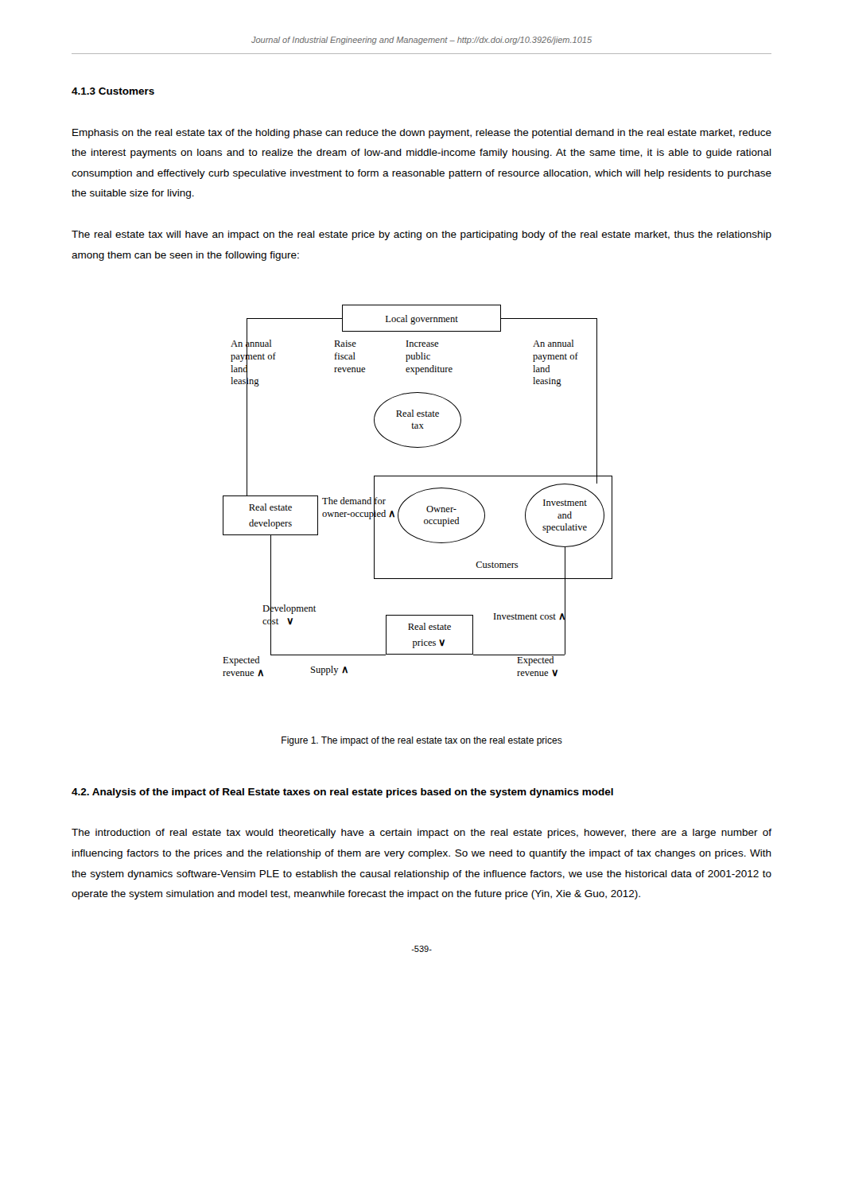Journal of Industrial Engineering and Management – http://dx.doi.org/10.3926/jiem.1015
4.1.3 Customers
Emphasis on the real estate tax of the holding phase can reduce the down payment, release the potential demand in the real estate market, reduce the interest payments on loans and to realize the dream of low-and middle-income family housing. At the same time, it is able to guide rational consumption and effectively curb speculative investment to form a reasonable pattern of resource allocation, which will help residents to purchase the suitable size for living.
The real estate tax will have an impact on the real estate price by acting on the participating body of the real estate market, thus the relationship among them can be seen in the following figure:
Local government
Raise
fiscal
revenue
Increase
public
expenditure
An annual
payment of
land
leasing
An annual
payment of
land
leasing
Real estate
tax
Real estate
developers
Owner-
occupied
Investment
and
speculative
Customers
The demand for
owner-occupied
Real estate
prices
Development
cost
Investment cost
Expected
revenue
Supply
Expected
revenue
Figure 1. The impact of the real estate tax on the real estate prices
4.2. Analysis of the impact of Real Estate taxes on real estate prices based on the system dynamics model
The introduction of real estate tax would theoretically have a certain impact on the real estate prices, however, there are a large number of influencing factors to the prices and the relationship of them are very complex. So we need to quantify the impact of tax changes on prices. With the system dynamics software-Vensim PLE to establish the causal relationship of the influence factors, we use the historical data of 2001-2012 to operate the system simulation and model test, meanwhile forecast the impact on the future price (Yin, Xie & Guo, 2012).
-539-